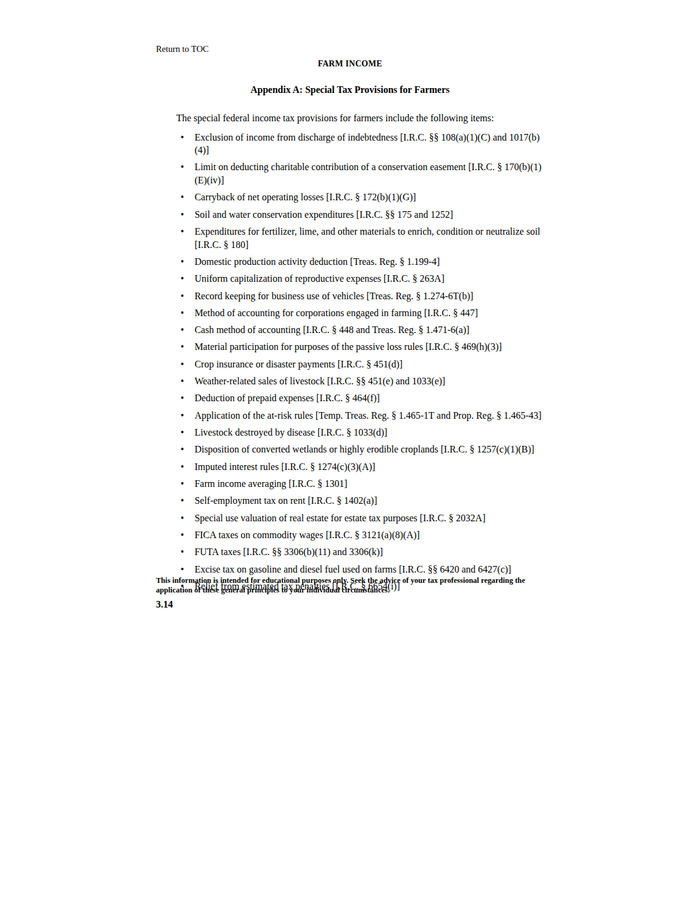Return to TOC
FARM INCOME
Appendix A: Special Tax Provisions for Farmers
The special federal income tax provisions for farmers include the following items:
Exclusion of income from discharge of indebtedness [I.R.C. §§ 108(a)(1)(C) and 1017(b)(4)]
Limit on deducting charitable contribution of a conservation easement [I.R.C. § 170(b)(1)(E)(iv)]
Carryback of net operating losses [I.R.C. § 172(b)(1)(G)]
Soil and water conservation expenditures [I.R.C. §§ 175 and 1252]
Expenditures for fertilizer, lime, and other materials to enrich, condition or neutralize soil [I.R.C. § 180]
Domestic production activity deduction [Treas. Reg. § 1.199-4]
Uniform capitalization of reproductive expenses [I.R.C. § 263A]
Record keeping for business use of vehicles [Treas. Reg. § 1.274-6T(b)]
Method of accounting for corporations engaged in farming [I.R.C. § 447]
Cash method of accounting [I.R.C. § 448 and Treas. Reg. § 1.471-6(a)]
Material participation for purposes of the passive loss rules [I.R.C. § 469(h)(3)]
Crop insurance or disaster payments [I.R.C. § 451(d)]
Weather-related sales of livestock [I.R.C. §§ 451(e) and 1033(e)]
Deduction of prepaid expenses [I.R.C. § 464(f)]
Application of the at-risk rules [Temp. Treas. Reg. § 1.465-1T and Prop. Reg. § 1.465-43]
Livestock destroyed by disease [I.R.C. § 1033(d)]
Disposition of converted wetlands or highly erodible croplands [I.R.C. § 1257(c)(1)(B)]
Imputed interest rules [I.R.C. § 1274(c)(3)(A)]
Farm income averaging [I.R.C. § 1301]
Self-employment tax on rent [I.R.C. § 1402(a)]
Special use valuation of real estate for estate tax purposes [I.R.C. § 2032A]
FICA taxes on commodity wages [I.R.C. § 3121(a)(8)(A)]
FUTA taxes [I.R.C. §§ 3306(b)(11) and 3306(k)]
Excise tax on gasoline and diesel fuel used on farms [I.R.C. §§ 6420 and 6427(c)]
Relief from estimated tax penalties [I.R.C. § 6654(i)]
This information is intended for educational purposes only. Seek the advice of your tax professional regarding the application of these general principles to your individual circumstances.
3.14